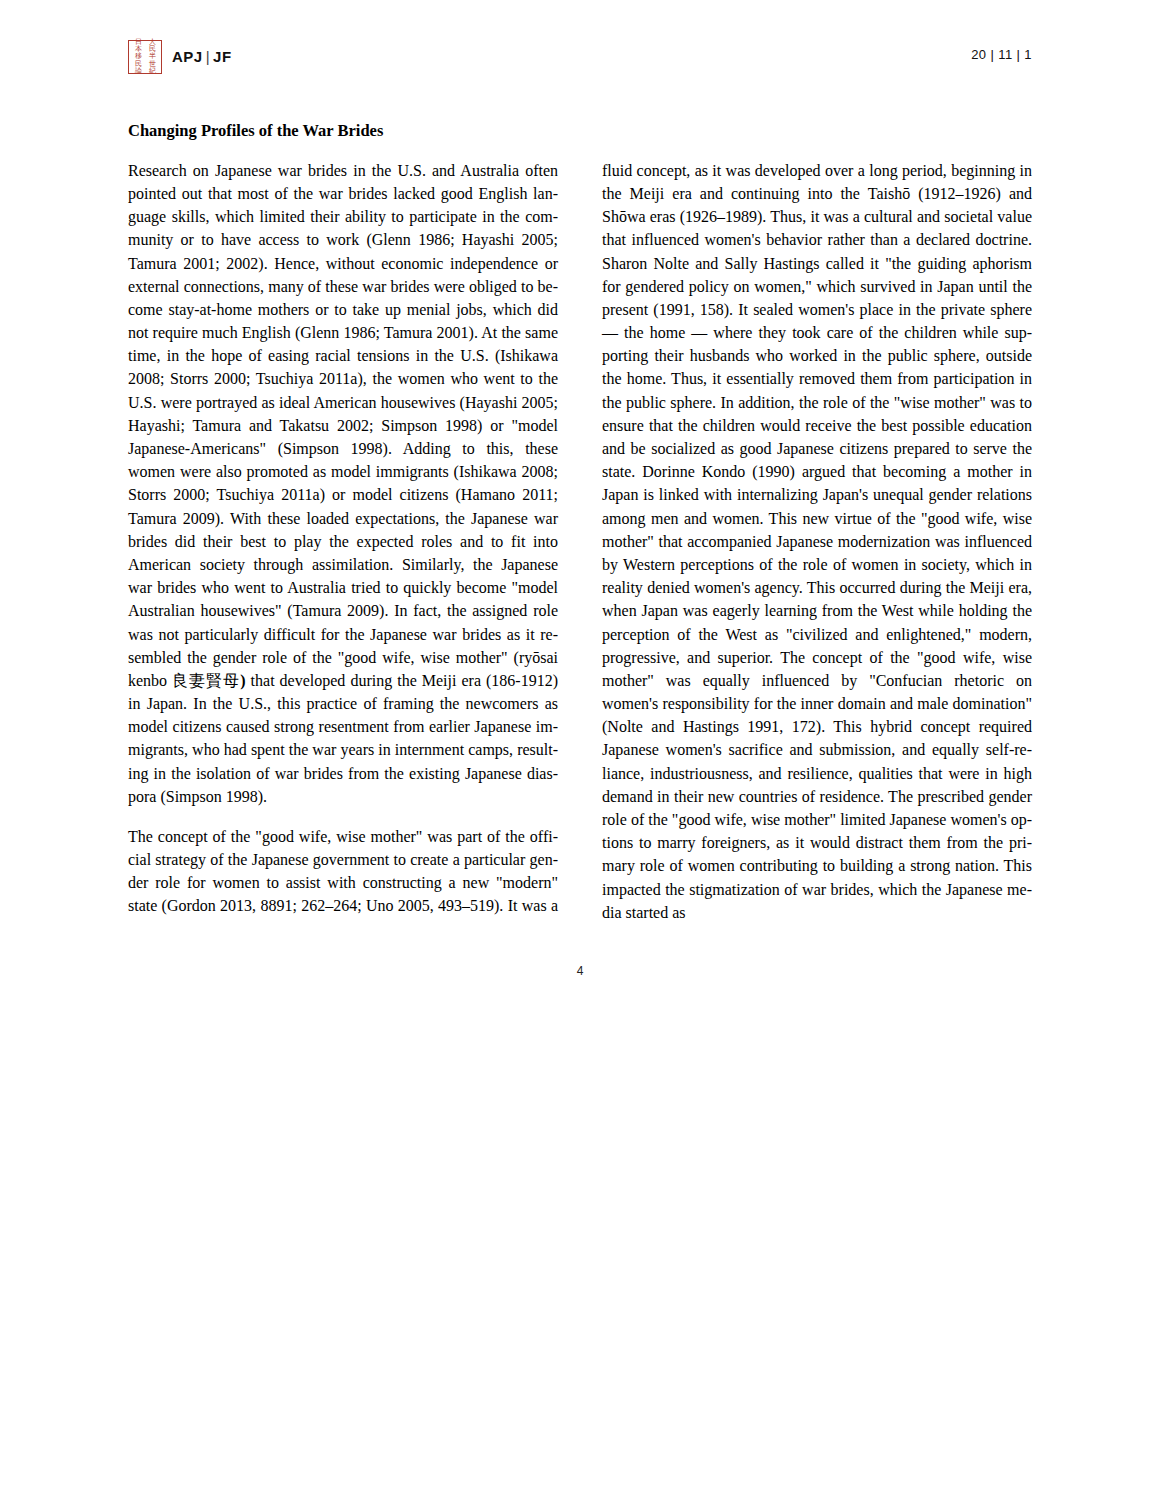日人 本民 移半 民世 論紀
APJ|JF
20 | 11 | 1
Changing Profiles of the War Brides
Research on Japanese war brides in the U.S. and Australia often pointed out that most of the war brides lacked good English language skills, which limited their ability to participate in the community or to have access to work (Glenn 1986; Hayashi 2005; Tamura 2001; 2002). Hence, without economic independence or external connections, many of these war brides were obliged to become stay-at-home mothers or to take up menial jobs, which did not require much English (Glenn 1986; Tamura 2001). At the same time, in the hope of easing racial tensions in the U.S. (Ishikawa 2008; Storrs 2000; Tsuchiya 2011a), the women who went to the U.S. were portrayed as ideal American housewives (Hayashi 2005; Hayashi; Tamura and Takatsu 2002; Simpson 1998) or "model Japanese-Americans" (Simpson 1998). Adding to this, these women were also promoted as model immigrants (Ishikawa 2008; Storrs 2000; Tsuchiya 2011a) or model citizens (Hamano 2011; Tamura 2009). With these loaded expectations, the Japanese war brides did their best to play the expected roles and to fit into American society through assimilation. Similarly, the Japanese war brides who went to Australia tried to quickly become "model Australian housewives" (Tamura 2009). In fact, the assigned role was not particularly difficult for the Japanese war brides as it resembled the gender role of the "good wife, wise mother" (ryōsai kenbo 良妻賢母) that developed during the Meiji era (186-1912) in Japan. In the U.S., this practice of framing the newcomers as model citizens caused strong resentment from earlier Japanese immigrants, who had spent the war years in internment camps, resulting in the isolation of war brides from the existing Japanese diaspora (Simpson 1998).
The concept of the "good wife, wise mother" was part of the official strategy of the Japanese government to create a particular gender role for women to assist with constructing a new "modern" state (Gordon 2013, 8891; 262–264; Uno 2005, 493–519). It was a fluid concept, as it was developed over a long period, beginning in the Meiji era and continuing into the Taishō (1912–1926) and Shōwa eras (1926–1989). Thus, it was a cultural and societal value that influenced women's behavior rather than a declared doctrine. Sharon Nolte and Sally Hastings called it "the guiding aphorism for gendered policy on women," which survived in Japan until the present (1991, 158). It sealed women's place in the private sphere — the home — where they took care of the children while supporting their husbands who worked in the public sphere, outside the home. Thus, it essentially removed them from participation in the public sphere. In addition, the role of the "wise mother" was to ensure that the children would receive the best possible education and be socialized as good Japanese citizens prepared to serve the state. Dorinne Kondo (1990) argued that becoming a mother in Japan is linked with internalizing Japan's unequal gender relations among men and women. This new virtue of the "good wife, wise mother" that accompanied Japanese modernization was influenced by Western perceptions of the role of women in society, which in reality denied women's agency. This occurred during the Meiji era, when Japan was eagerly learning from the West while holding the perception of the West as "civilized and enlightened," modern, progressive, and superior. The concept of the "good wife, wise mother" was equally influenced by "Confucian rhetoric on women's responsibility for the inner domain and male domination" (Nolte and Hastings 1991, 172). This hybrid concept required Japanese women's sacrifice and submission, and equally self-reliance, industriousness, and resilience, qualities that were in high demand in their new countries of residence. The prescribed gender role of the "good wife, wise mother" limited Japanese women's options to marry foreigners, as it would distract them from the primary role of women contributing to building a strong nation. This impacted the stigmatization of war brides, which the Japanese media started as
4